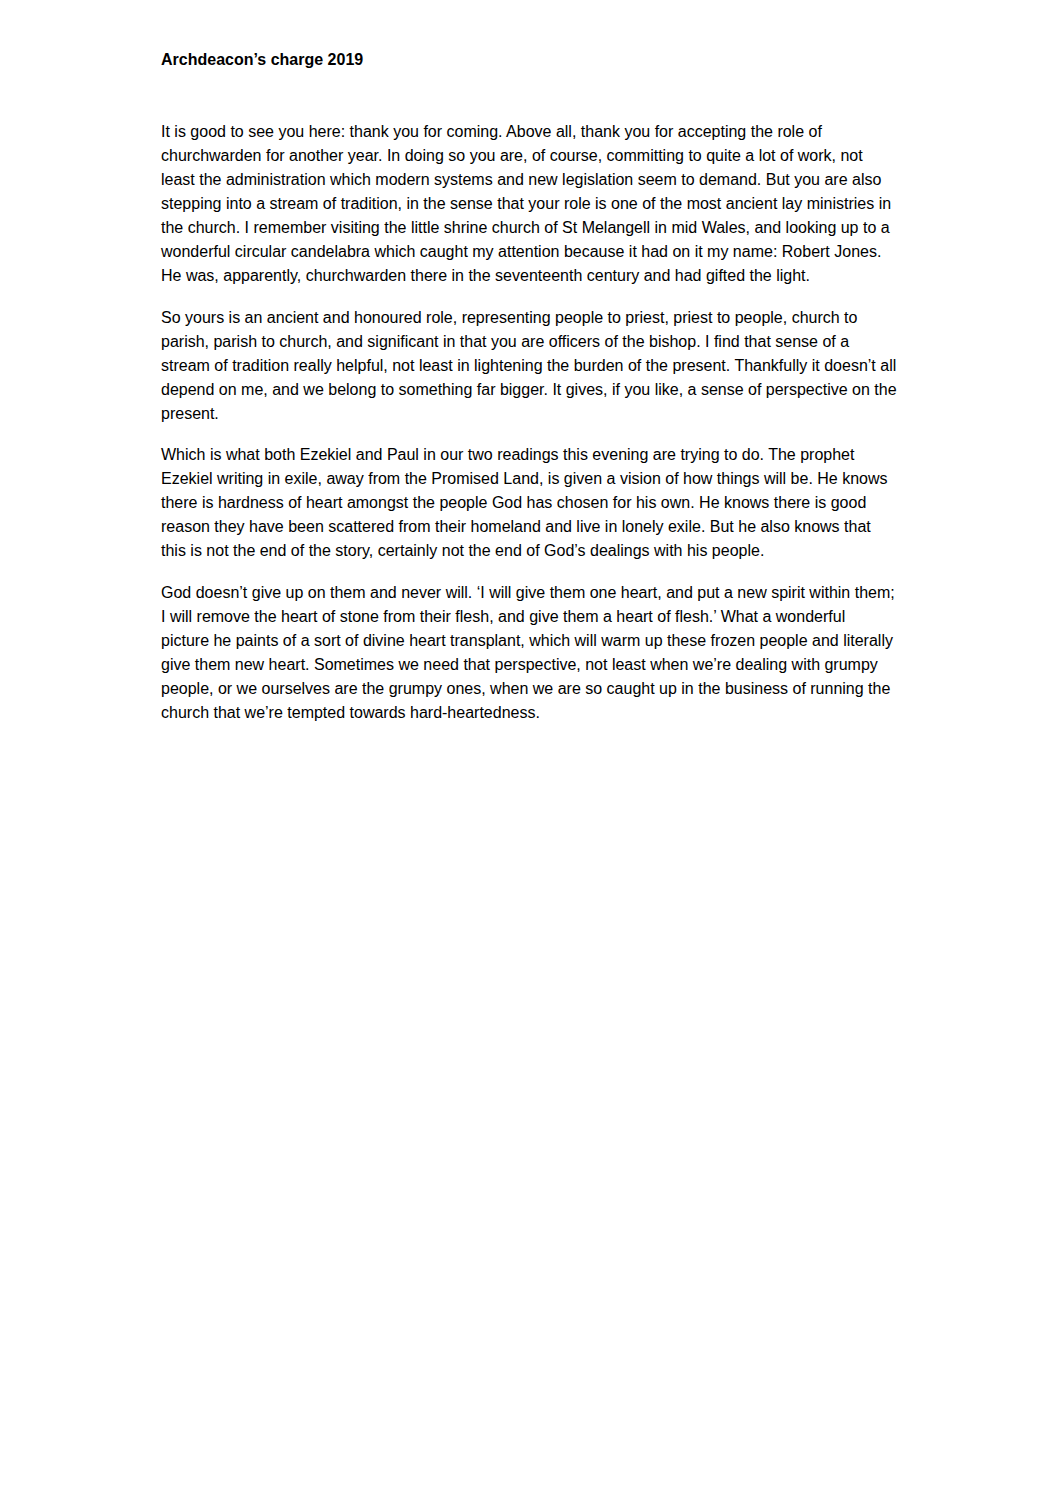Archdeacon’s charge 2019
It is good to see you here: thank you for coming. Above all, thank you for accepting the role of churchwarden for another year. In doing so you are, of course, committing to quite a lot of work, not least the administration which modern systems and new legislation seem to demand. But you are also stepping into a stream of tradition, in the sense that your role is one of the most ancient lay ministries in the church. I remember visiting the little shrine church of St Melangell in mid Wales, and looking up to a wonderful circular candelabra which caught my attention because it had on it my name: Robert Jones. He was, apparently, churchwarden there in the seventeenth century and had gifted the light.
So yours is an ancient and honoured role, representing people to priest, priest to people, church to parish, parish to church, and significant in that you are officers of the bishop. I find that sense of a stream of tradition really helpful, not least in lightening the burden of the present. Thankfully it doesn’t all depend on me, and we belong to something far bigger. It gives, if you like, a sense of perspective on the present.
Which is what both Ezekiel and Paul in our two readings this evening are trying to do. The prophet Ezekiel writing in exile, away from the Promised Land, is given a vision of how things will be. He knows there is hardness of heart amongst the people God has chosen for his own. He knows there is good reason they have been scattered from their homeland and live in lonely exile. But he also knows that this is not the end of the story, certainly not the end of God’s dealings with his people.
God doesn’t give up on them and never will. ‘I will give them one heart, and put a new spirit within them; I will remove the heart of stone from their flesh, and give them a heart of flesh.’ What a wonderful picture he paints of a sort of divine heart transplant, which will warm up these frozen people and literally give them new heart. Sometimes we need that perspective, not least when we’re dealing with grumpy people, or we ourselves are the grumpy ones, when we are so caught up in the business of running the church that we’re tempted towards hard-heartedness.